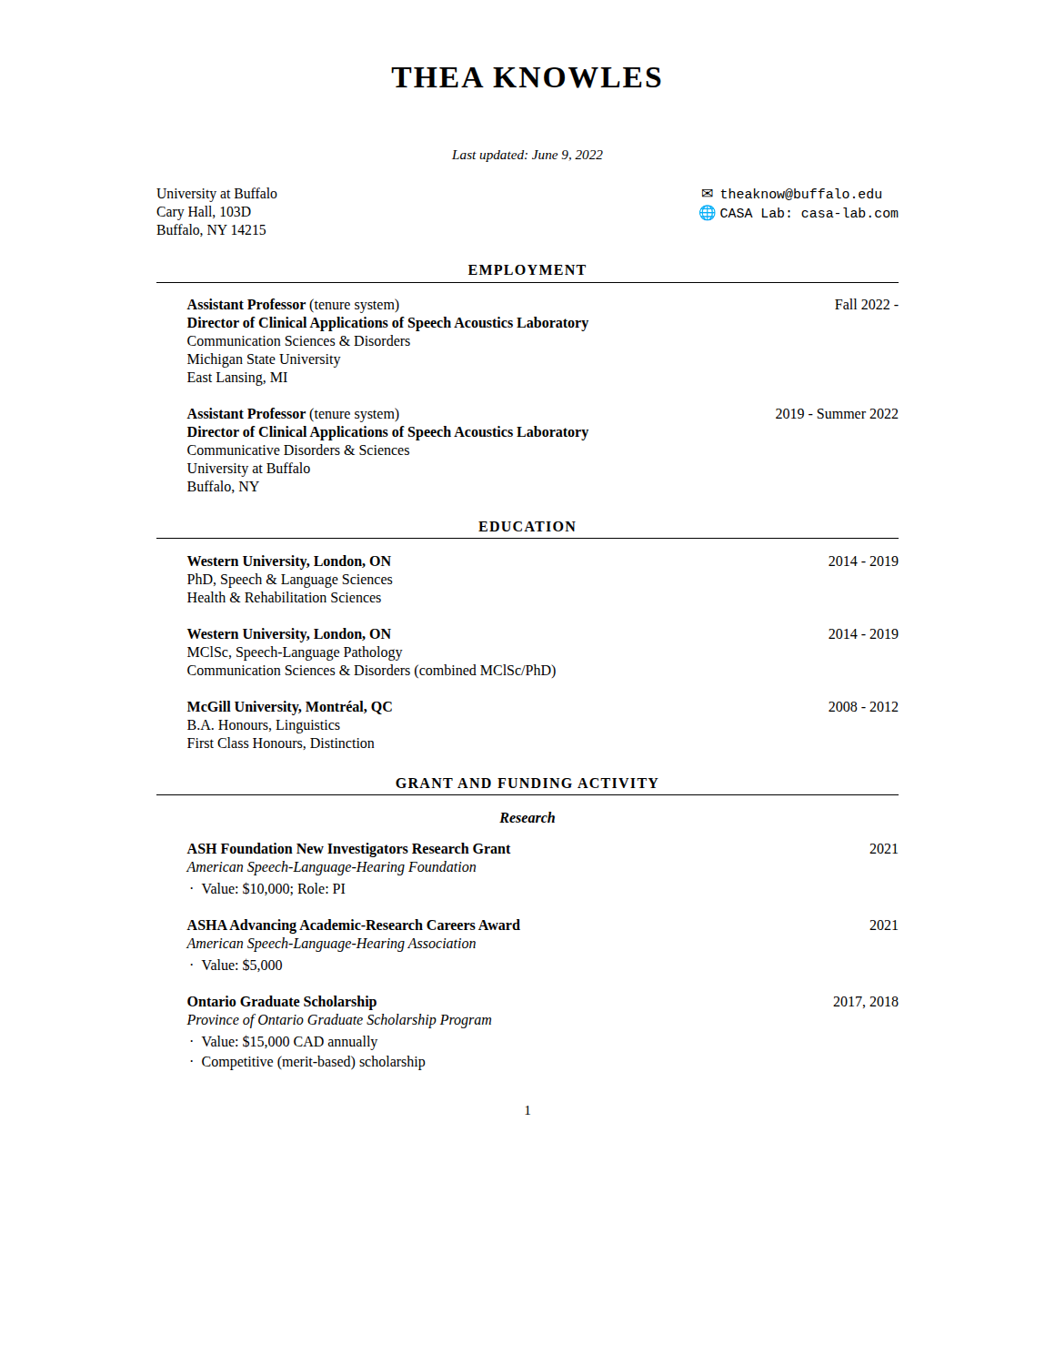THEA KNOWLES
Last updated: June 9, 2022
University at Buffalo
Cary Hall, 103D
Buffalo, NY 14215
✉theaknow@buffalo.edu
🌐CASA Lab: casa-lab.com
Employment
Assistant Professor (tenure system)
Fall 2022 -
Director of Clinical Applications of Speech Acoustics Laboratory
Communication Sciences & Disorders
Michigan State University
East Lansing, MI
Assistant Professor (tenure system)
2019 - Summer 2022
Director of Clinical Applications of Speech Acoustics Laboratory
Communicative Disorders & Sciences
University at Buffalo
Buffalo, NY
Education
Western University, London, ON
2014 - 2019
PhD, Speech & Language Sciences
Health & Rehabilitation Sciences
Western University, London, ON
2014 - 2019
MClSc, Speech-Language Pathology
Communication Sciences & Disorders (combined MClSc/PhD)
McGill University, Montréal, QC
2008 - 2012
B.A. Honours, Linguistics
First Class Honours, Distinction
Grant and Funding Activity
Research
ASH Foundation New Investigators Research Grant
2021
American Speech-Language-Hearing Foundation
Value: $10,000; Role: PI
ASHA Advancing Academic-Research Careers Award
2021
American Speech-Language-Hearing Association
Value: $5,000
Ontario Graduate Scholarship
2017, 2018
Province of Ontario Graduate Scholarship Program
Value: $15,000 CAD annually
Competitive (merit-based) scholarship
1